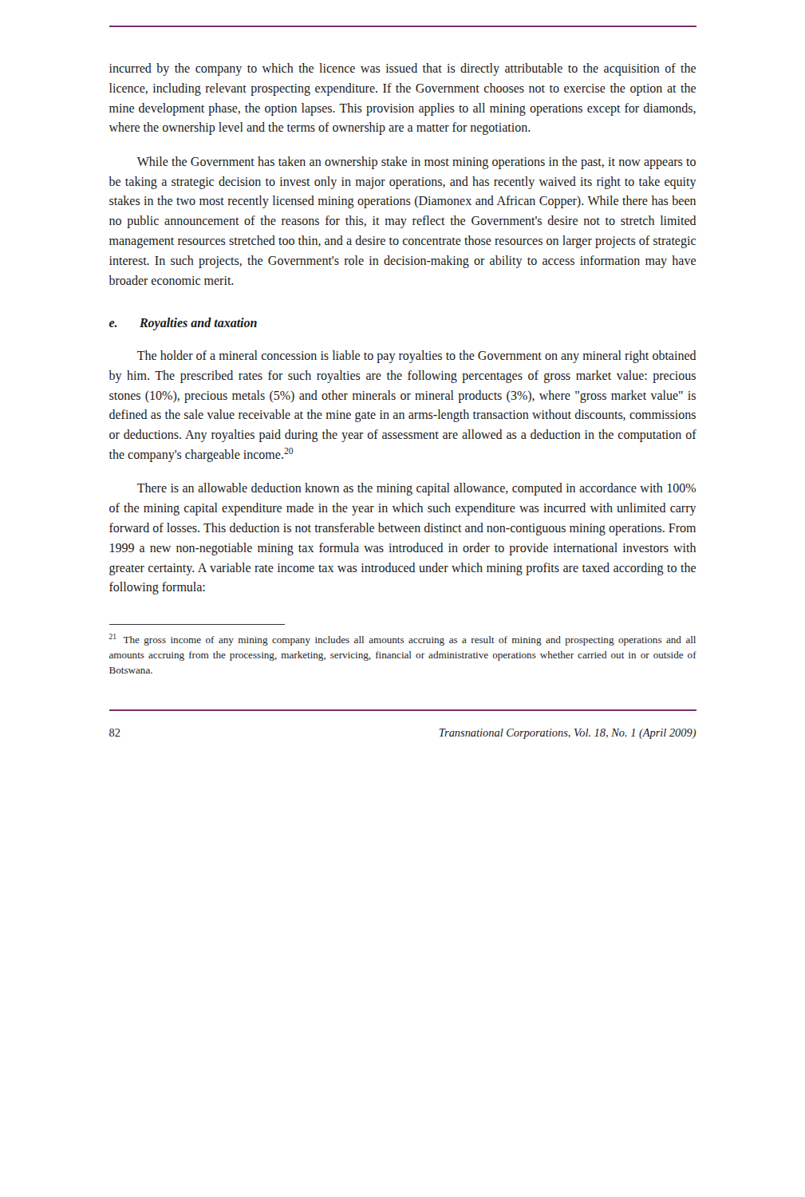incurred by the company to which the licence was issued that is directly attributable to the acquisition of the licence, including relevant prospecting expenditure. If the Government chooses not to exercise the option at the mine development phase, the option lapses. This provision applies to all mining operations except for diamonds, where the ownership level and the terms of ownership are a matter for negotiation.
While the Government has taken an ownership stake in most mining operations in the past, it now appears to be taking a strategic decision to invest only in major operations, and has recently waived its right to take equity stakes in the two most recently licensed mining operations (Diamonex and African Copper). While there has been no public announcement of the reasons for this, it may reflect the Government's desire not to stretch limited management resources stretched too thin, and a desire to concentrate those resources on larger projects of strategic interest. In such projects, the Government's role in decision-making or ability to access information may have broader economic merit.
e. Royalties and taxation
The holder of a mineral concession is liable to pay royalties to the Government on any mineral right obtained by him. The prescribed rates for such royalties are the following percentages of gross market value: precious stones (10%), precious metals (5%) and other minerals or mineral products (3%), where "gross market value" is defined as the sale value receivable at the mine gate in an arms-length transaction without discounts, commissions or deductions. Any royalties paid during the year of assessment are allowed as a deduction in the computation of the company's chargeable income.20
There is an allowable deduction known as the mining capital allowance, computed in accordance with 100% of the mining capital expenditure made in the year in which such expenditure was incurred with unlimited carry forward of losses. This deduction is not transferable between distinct and non-contiguous mining operations. From 1999 a new non-negotiable mining tax formula was introduced in order to provide international investors with greater certainty. A variable rate income tax was introduced under which mining profits are taxed according to the following formula:
21 The gross income of any mining company includes all amounts accruing as a result of mining and prospecting operations and all amounts accruing from the processing, marketing, servicing, financial or administrative operations whether carried out in or outside of Botswana.
82 Transnational Corporations, Vol. 18, No. 1 (April 2009)